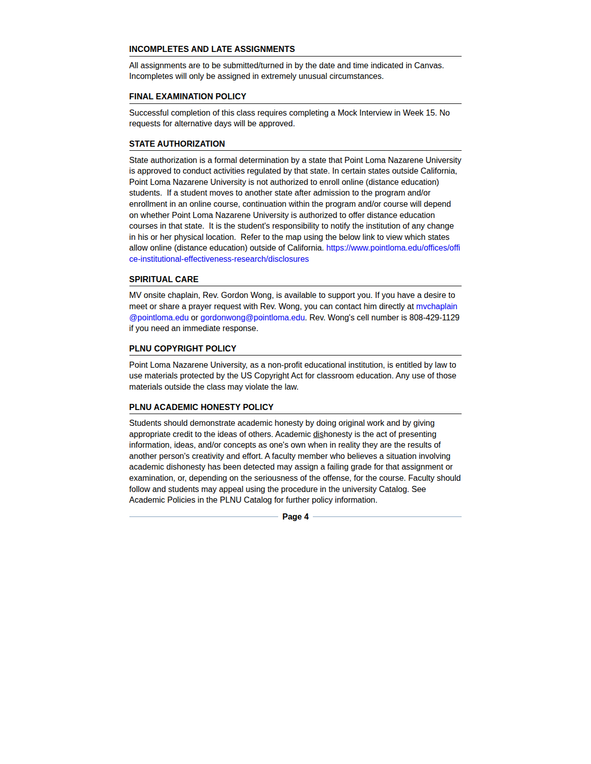INCOMPLETES AND LATE ASSIGNMENTS
All assignments are to be submitted/turned in by the date and time indicated in Canvas. Incompletes will only be assigned in extremely unusual circumstances.
FINAL EXAMINATION POLICY
Successful completion of this class requires completing a Mock Interview in Week 15. No requests for alternative days will be approved.
STATE AUTHORIZATION
State authorization is a formal determination by a state that Point Loma Nazarene University is approved to conduct activities regulated by that state. In certain states outside California, Point Loma Nazarene University is not authorized to enroll online (distance education) students. If a student moves to another state after admission to the program and/or enrollment in an online course, continuation within the program and/or course will depend on whether Point Loma Nazarene University is authorized to offer distance education courses in that state. It is the student's responsibility to notify the institution of any change in his or her physical location. Refer to the map using the below link to view which states allow online (distance education) outside of California. https://www.pointloma.edu/offices/office-institutional-effectiveness-research/disclosures
SPIRITUAL CARE
MV onsite chaplain, Rev. Gordon Wong, is available to support you. If you have a desire to meet or share a prayer request with Rev. Wong, you can contact him directly at mvchaplain@pointloma.edu or gordonwong@pointloma.edu. Rev. Wong's cell number is 808-429-1129 if you need an immediate response.
PLNU COPYRIGHT POLICY
Point Loma Nazarene University, as a non-profit educational institution, is entitled by law to use materials protected by the US Copyright Act for classroom education. Any use of those materials outside the class may violate the law.
PLNU ACADEMIC HONESTY POLICY
Students should demonstrate academic honesty by doing original work and by giving appropriate credit to the ideas of others. Academic dishonesty is the act of presenting information, ideas, and/or concepts as one's own when in reality they are the results of another person's creativity and effort. A faculty member who believes a situation involving academic dishonesty has been detected may assign a failing grade for that assignment or examination, or, depending on the seriousness of the offense, for the course. Faculty should follow and students may appeal using the procedure in the university Catalog. See Academic Policies in the PLNU Catalog for further policy information.
Page 4